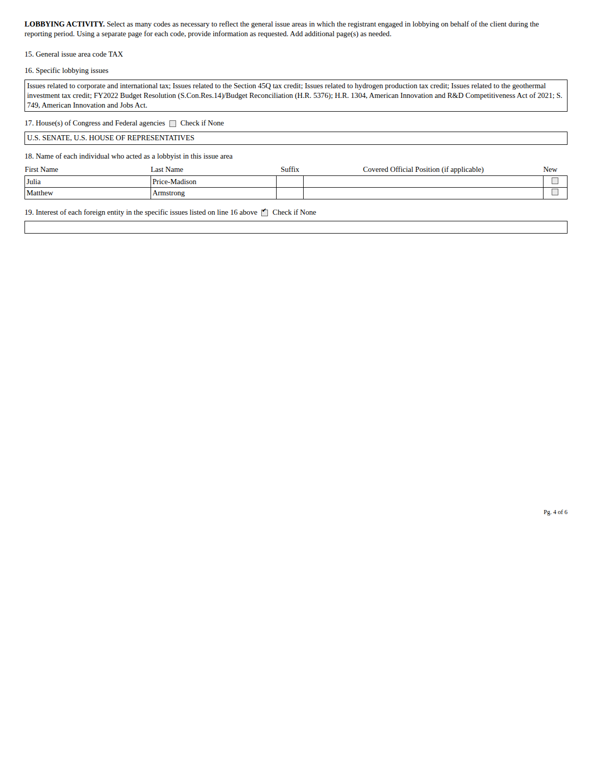LOBBYING ACTIVITY. Select as many codes as necessary to reflect the general issue areas in which the registrant engaged in lobbying on behalf of the client during the reporting period. Using a separate page for each code, provide information as requested. Add additional page(s) as needed.
15. General issue area code TAX
16. Specific lobbying issues
Issues related to corporate and international tax; Issues related to the Section 45Q tax credit; Issues related to hydrogen production tax credit; Issues related to the geothermal investment tax credit; FY2022 Budget Resolution (S.Con.Res.14)/Budget Reconciliation (H.R. 5376); H.R. 1304, American Innovation and R&D Competitiveness Act of 2021; S. 749, American Innovation and Jobs Act.
17. House(s) of Congress and Federal agencies Check if None
U.S. SENATE, U.S. HOUSE OF REPRESENTATIVES
18. Name of each individual who acted as a lobbyist in this issue area
| First Name | Last Name | Suffix | Covered Official Position (if applicable) | New |
| --- | --- | --- | --- | --- |
| Julia | Price-Madison | | | |
| Matthew | Armstrong | | | |
19. Interest of each foreign entity in the specific issues listed on line 16 above Check if None
Pg. 4 of 6